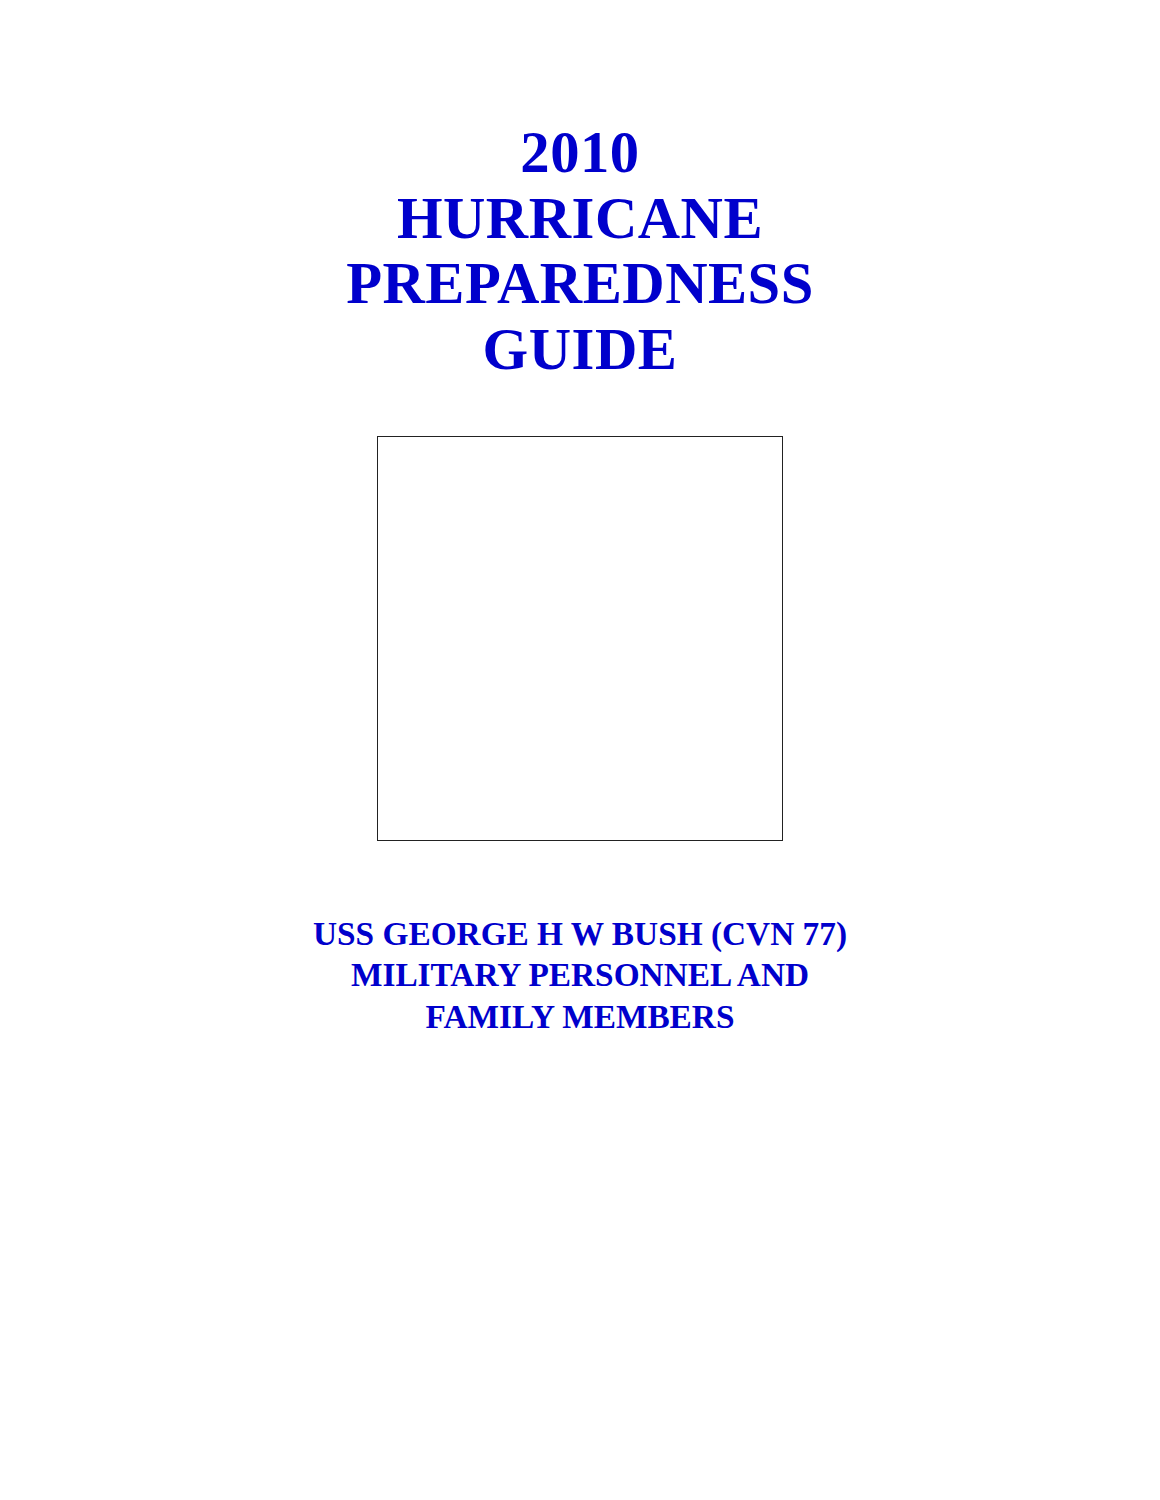2010
HURRICANE
PREPAREDNESS
GUIDE
USS GEORGE H W BUSH (CVN 77)
MILITARY PERSONNEL AND
FAMILY MEMBERS